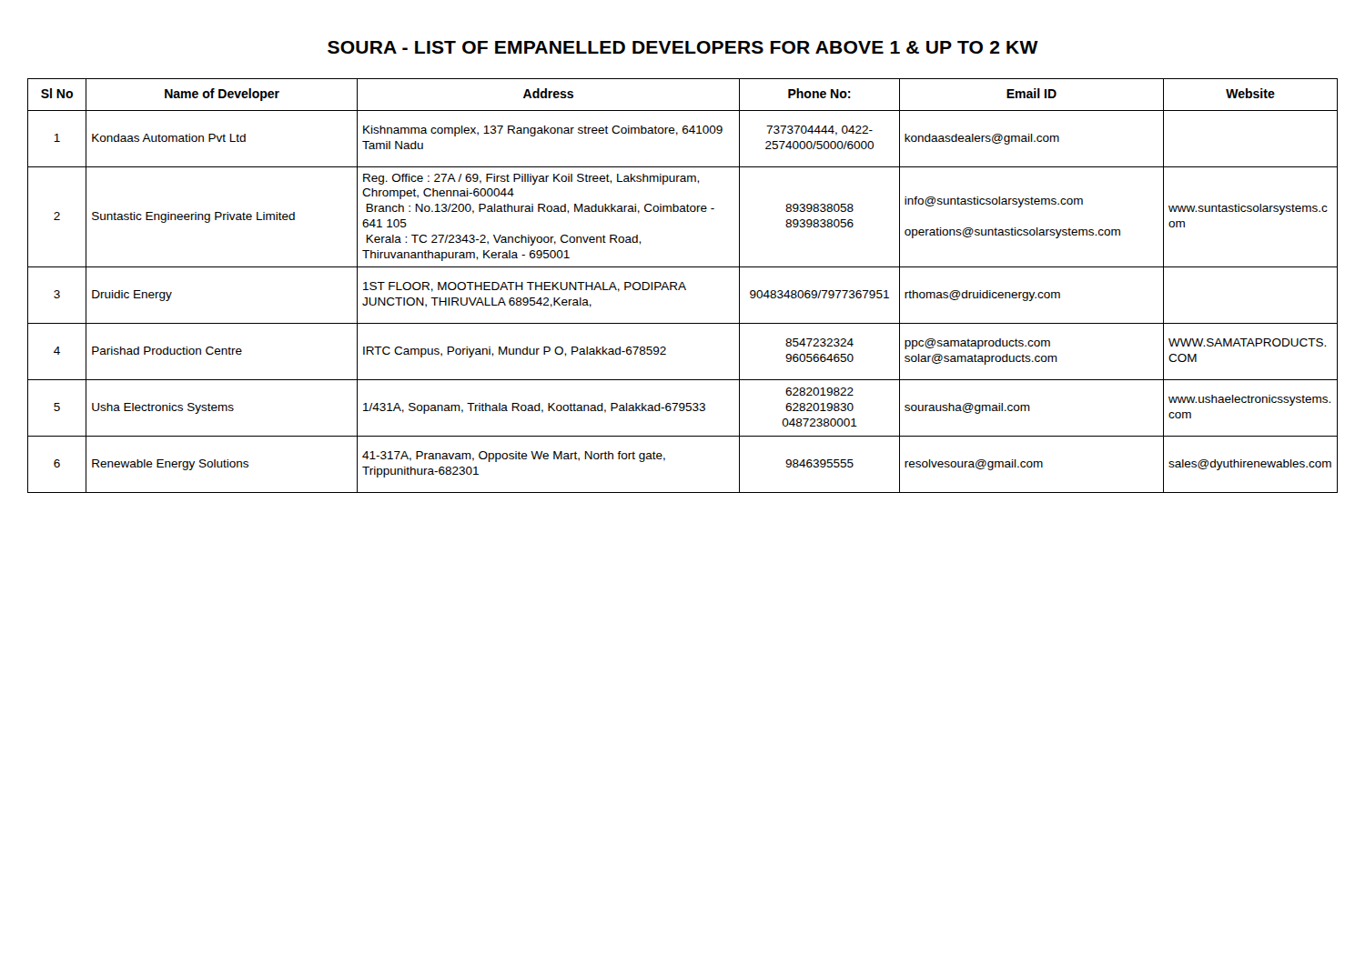SOURA - LIST OF EMPANELLED DEVELOPERS FOR ABOVE 1 & UP TO 2 KW
| Sl No | Name of Developer | Address | Phone No: | Email ID | Website |
| --- | --- | --- | --- | --- | --- |
| 1 | Kondaas Automation Pvt Ltd | Kishnamma complex, 137 Rangakonar street Coimbatore, 641009 Tamil Nadu | 7373704444, 0422-2574000/5000/6000 | kondaasdealers@gmail.com | |
| 2 | Suntastic Engineering Private Limited | Reg. Office : 27A / 69, First Pilliyar Koil Street, Lakshmipuram, Chrompet, Chennai-600044 Branch : No.13/200, Palathurai Road, Madukkarai, Coimbatore - 641 105 Kerala : TC 27/2343-2, Vanchiyoor, Convent Road, Thiruvananthapuram, Kerala - 695001 | 8939838058 8939838056 | info@suntasticsolarsystems.com operations@suntasticsolarsystems.com | www.suntasticsolarsystems.com |
| 3 | Druidic Energy | 1ST FLOOR, MOOTHEDATH THEKUNTHALA, PODIPARA JUNCTION, THIRUVALLA 689542,Kerala, | 9048348069/7977367951 | rthomas@druidicenergy.com | |
| 4 | Parishad Production Centre | IRTC Campus, Poriyani, Mundur P O, Palakkad-678592 | 8547232324 9605664650 | ppc@samataproducts.com solar@samataproducts.com | WWW.SAMATAPRODUCTS.COM |
| 5 | Usha Electronics Systems | 1/431A, Sopanam, Trithala Road, Koottanad, Palakkad-679533 | 6282019822 6282019830 04872380001 | sourausha@gmail.com | www.ushaelectronicssystems.com |
| 6 | Renewable Energy Solutions | 41-317A, Pranavam, Opposite We Mart, North fort gate, Trippunithura-682301 | 9846395555 | resolvesoura@gmail.com | sales@dyuthirenewables.com |